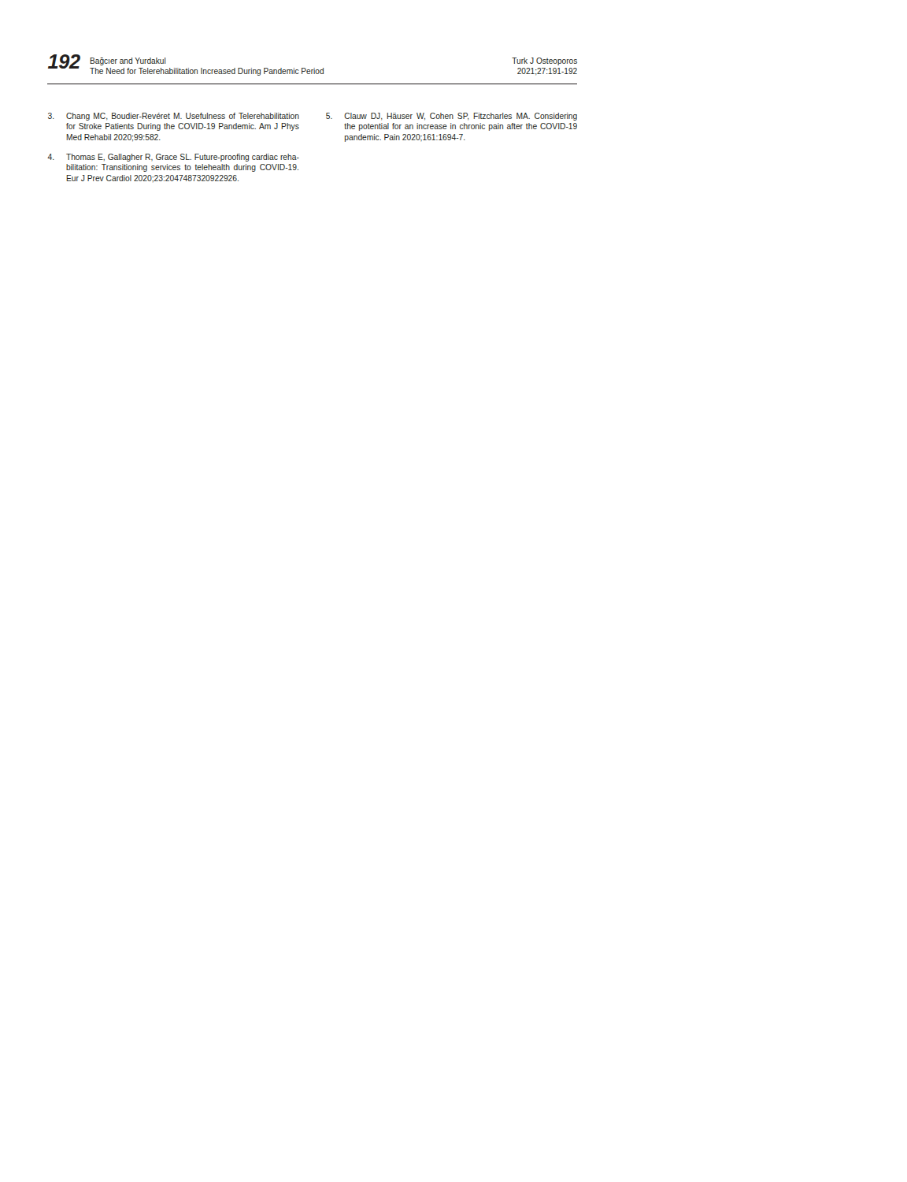192
Bağcıer and Yurdakul
The Need for Telerehabilitation Increased During Pandemic Period
Turk J Osteoporos
2021;27:191-192
3. Chang MC, Boudier-Revéret M. Usefulness of Telerehabilitation for Stroke Patients During the COVID-19 Pandemic. Am J Phys Med Rehabil 2020;99:582.
4. Thomas E, Gallagher R, Grace SL. Future-proofing cardiac rehabilitation: Transitioning services to telehealth during COVID-19. Eur J Prev Cardiol 2020;23:2047487320922926.
5. Clauw DJ, Häuser W, Cohen SP, Fitzcharles MA. Considering the potential for an increase in chronic pain after the COVID-19 pandemic. Pain 2020;161:1694-7.